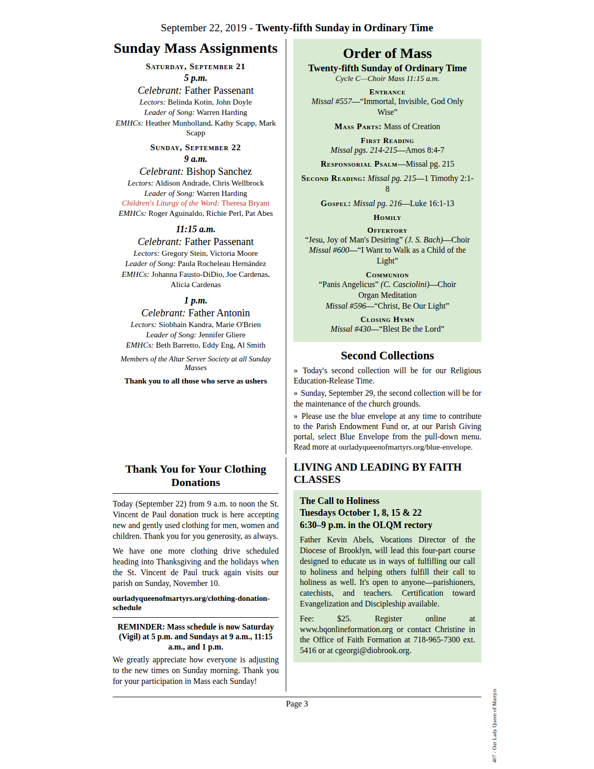September 22, 2019 - Twenty-fifth Sunday in Ordinary Time
Sunday Mass Assignments
Saturday, September 21
5 p.m.
Celebrant: Father Passenant
Lectors: Belinda Kotin, John Doyle
Leader of Song: Warren Harding
EMHCs: Heather Munholland, Kathy Scapp, Mark Scapp
Sunday, September 22
9 a.m.
Celebrant: Bishop Sanchez
Lectors: Aldison Andrade, Chris Wellbrock
Leader of Song: Warren Harding
Children's Liturgy of the Word: Theresa Bryant
EMHCs: Roger Aguinaldo, Richie Perl, Pat Abes
11:15 a.m.
Celebrant: Father Passenant
Lectors: Gregory Stein, Victoria Moore
Leader of Song: Paula Rocheleau Hernández
EMHCs: Johanna Fausto-DiDio, Joe Cardenas,
Alicia Cardenas
1 p.m.
Celebrant: Father Antonin
Lectors: Siobhain Kandra, Marie O'Brien
Leader of Song: Jennifer Gliere
EMHCs: Beth Barretto, Eddy Eng, Al Smith
Members of the Altar Server Society at all Sunday Masses
Thank you to all those who serve as ushers
Order of Mass
Twenty-fifth Sunday of Ordinary Time
Cycle C—Choir Mass 11:15 a.m.
Entrance
Missal #557—“Immortal, Invisible, God Only Wise”
Mass Parts: Mass of Creation
First Reading
Missal pgs. 214-215—Amos 8:4-7
Responsorial Psalm—Missal pg. 215
Second Reading: Missal pg. 215—1 Timothy 2:1-8
Gospel: Missal pg. 216—Luke 16:1-13
Homily
Offertory
“Jesu, Joy of Man's Desiring” (J. S. Bach)—Choir
Missal #600—“I Want to Walk as a Child of the Light”
Communion
“Panis Angelicus” (C. Casciolini)—Choir
Organ Meditation
Missal #596—“Christ, Be Our Light”
Closing Hymn
Missal #430—“Blest Be the Lord”
Second Collections
» Today's second collection will be for our Religious Education-Release Time.
» Sunday, September 29, the second collection will be for the maintenance of the church grounds.
» Please use the blue envelope at any time to contribute to the Parish Endowment Fund or, at our Parish Giving portal, select Blue Envelope from the pull-down menu. Read more at ourladyqueenofmartyrs.org/blue-envelope.
Thank You for Your Clothing Donations
Today (September 22) from 9 a.m. to noon the St. Vincent de Paul donation truck is here accepting new and gently used clothing for men, women and children. Thank you for you generosity, as always.
We have one more clothing drive scheduled heading into Thanksgiving and the holidays when the St. Vincent de Paul truck again visits our parish on Sunday, November 10.
ourladyqueenofmartyrs.org/clothing-donation-schedule
REMINDER: Mass schedule is now Saturday (Vigil) at 5 p.m. and Sundays at 9 a.m., 11:15 a.m., and 1 p.m.
We greatly appreciate how everyone is adjusting to the new times on Sunday morning. Thank you for your participation in Mass each Sunday!
Living and Leading by Faith Classes
The Call to Holiness
Tuesdays October 1, 8, 15 & 22
6:30–9 p.m. in the OLQM rectory
Father Kevin Abels, Vocations Director of the Diocese of Brooklyn, will lead this four-part course designed to educate us in ways of fulfilling our call to holiness and helping others fulfill their call to holiness as well. It's open to anyone—parishioners, catechists, and teachers. Certification toward Evangelization and Discipleship available.
Fee: $25. Register online at www.bqonlineformation.org or contact Christine in the Office of Faith Formation at 718-965-7300 ext. 5416 or at cgeorgi@diobrook.org.
Page 3
407 - Our Lady Queen of Martyrs